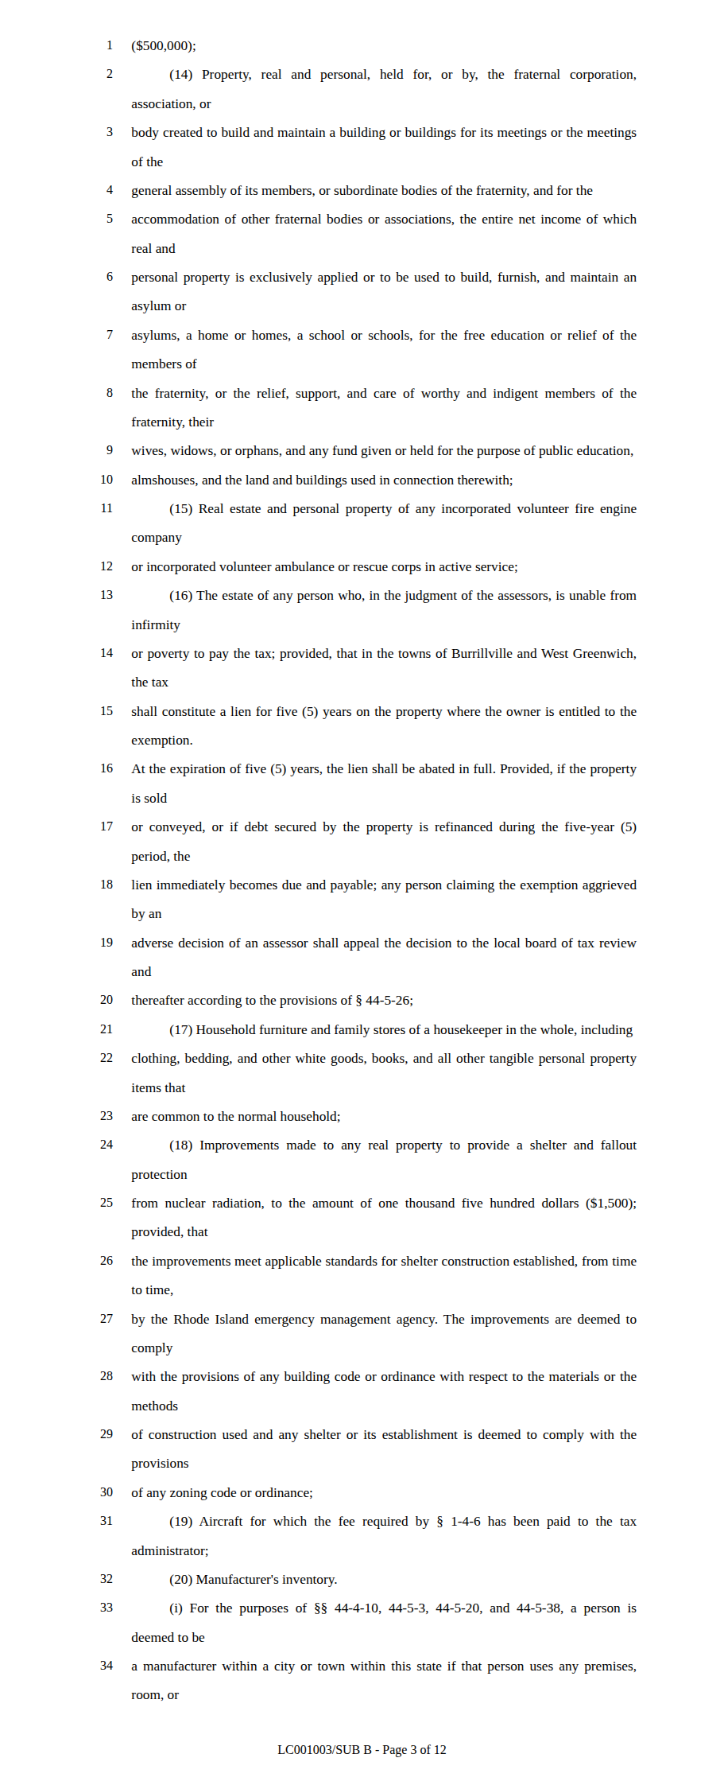($500,000);
(14) Property, real and personal, held for, or by, the fraternal corporation, association, or
body created to build and maintain a building or buildings for its meetings or the meetings of the
general assembly of its members, or subordinate bodies of the fraternity, and for the
accommodation of other fraternal bodies or associations, the entire net income of which real and
personal property is exclusively applied or to be used to build, furnish, and maintain an asylum or
asylums, a home or homes, a school or schools, for the free education or relief of the members of
the fraternity, or the relief, support, and care of worthy and indigent members of the fraternity, their
wives, widows, or orphans, and any fund given or held for the purpose of public education,
almshouses, and the land and buildings used in connection therewith;
(15) Real estate and personal property of any incorporated volunteer fire engine company
or incorporated volunteer ambulance or rescue corps in active service;
(16) The estate of any person who, in the judgment of the assessors, is unable from infirmity
or poverty to pay the tax; provided, that in the towns of Burrillville and West Greenwich, the tax
shall constitute a lien for five (5) years on the property where the owner is entitled to the exemption.
At the expiration of five (5) years, the lien shall be abated in full. Provided, if the property is sold
or conveyed, or if debt secured by the property is refinanced during the five-year (5) period, the
lien immediately becomes due and payable; any person claiming the exemption aggrieved by an
adverse decision of an assessor shall appeal the decision to the local board of tax review and
thereafter according to the provisions of § 44-5-26;
(17) Household furniture and family stores of a housekeeper in the whole, including
clothing, bedding, and other white goods, books, and all other tangible personal property items that
are common to the normal household;
(18) Improvements made to any real property to provide a shelter and fallout protection
from nuclear radiation, to the amount of one thousand five hundred dollars ($1,500); provided, that
the improvements meet applicable standards for shelter construction established, from time to time,
by the Rhode Island emergency management agency. The improvements are deemed to comply
with the provisions of any building code or ordinance with respect to the materials or the methods
of construction used and any shelter or its establishment is deemed to comply with the provisions
of any zoning code or ordinance;
(19) Aircraft for which the fee required by § 1-4-6 has been paid to the tax administrator;
(20) Manufacturer's inventory.
(i) For the purposes of §§ 44-4-10, 44-5-3, 44-5-20, and 44-5-38, a person is deemed to be
a manufacturer within a city or town within this state if that person uses any premises, room, or
LC001003/SUB B - Page 3 of 12